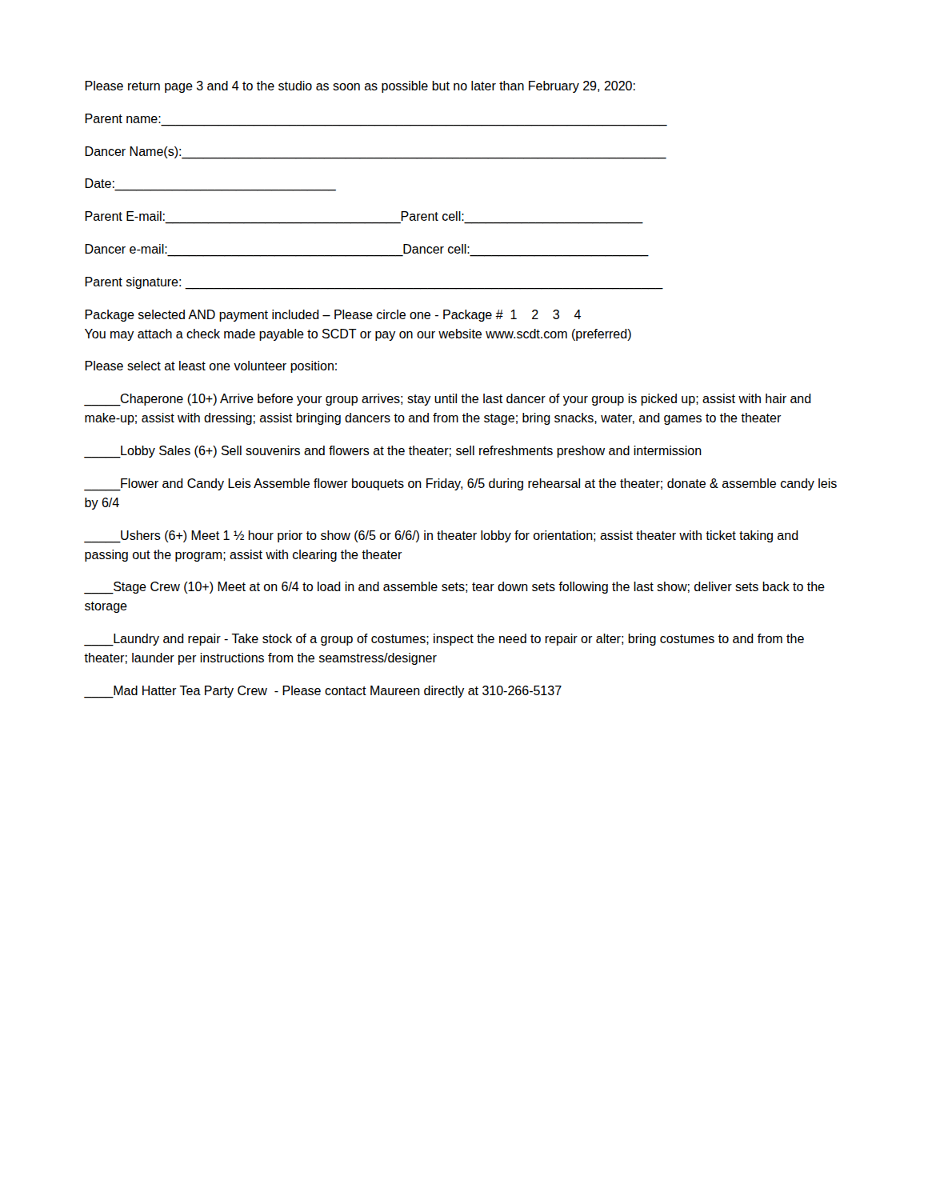Please return page 3 and 4 to the studio as soon as possible but no later than February 29, 2020:
Parent name:_______________________________________________________________________
Dancer Name(s):____________________________________________________________________
Date:_______________________________
Parent E-mail:_________________________________Parent cell:_________________________
Dancer e-mail:_________________________________Dancer cell:_________________________
Parent signature: ___________________________________________________________________
Package selected AND payment included – Please circle one - Package # 1 2 3 4
You may attach a check made payable to SCDT or pay on our website www.scdt.com (preferred)
Please select at least one volunteer position:
_____Chaperone (10+) Arrive before your group arrives; stay until the last dancer of your group is picked up; assist with hair and make-up; assist with dressing; assist bringing dancers to and from the stage; bring snacks, water, and games to the theater
_____Lobby Sales (6+) Sell souvenirs and flowers at the theater; sell refreshments preshow and intermission
_____Flower and Candy Leis Assemble flower bouquets on Friday, 6/5 during rehearsal at the theater; donate & assemble candy leis by 6/4
_____Ushers (6+) Meet 1 ½ hour prior to show (6/5 or 6/6/) in theater lobby for orientation; assist theater with ticket taking and passing out the program; assist with clearing the theater
____Stage Crew (10+) Meet at on 6/4 to load in and assemble sets; tear down sets following the last show; deliver sets back to the storage
____Laundry and repair - Take stock of a group of costumes; inspect the need to repair or alter; bring costumes to and from the theater; launder per instructions from the seamstress/designer
____Mad Hatter Tea Party Crew - Please contact Maureen directly at 310-266-5137